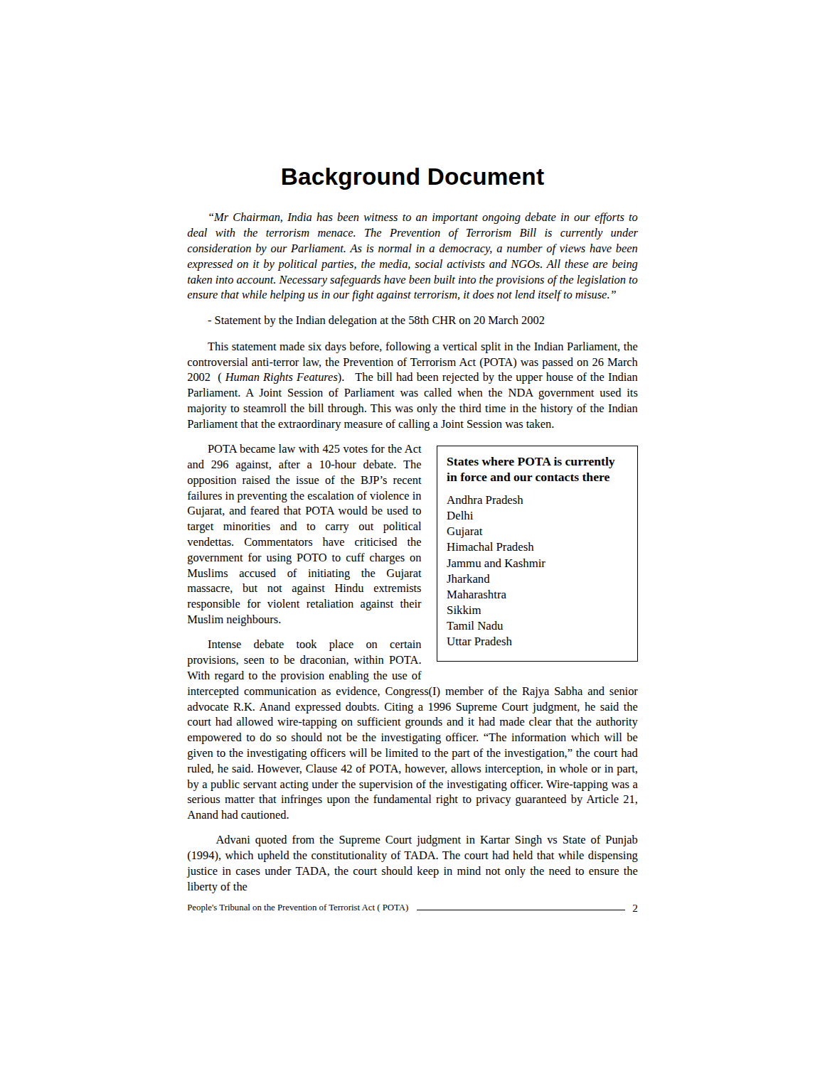Background Document
“Mr Chairman, India has been witness to an important ongoing debate in our efforts to deal with the terrorism menace. The Prevention of Terrorism Bill is currently under consideration by our Parliament. As is normal in a democracy, a number of views have been expressed on it by political parties, the media, social activists and NGOs. All these are being taken into account. Necessary safeguards have been built into the provisions of the legislation to ensure that while helping us in our fight against terrorism, it does not lend itself to misuse.”
- Statement by the Indian delegation at the 58th CHR on 20 March 2002
This statement made six days before, following a vertical split in the Indian Parliament, the controversial anti-terror law, the Prevention of Terrorism Act (POTA) was passed on 26 March 2002 ( Human Rights Features). The bill had been rejected by the upper house of the Indian Parliament. A Joint Session of Parliament was called when the NDA government used its majority to steamroll the bill through. This was only the third time in the history of the Indian Parliament that the extraordinary measure of calling a Joint Session was taken.
States where POTA is currently in force and our contacts there
Andhra Pradesh
Delhi
Gujarat
Himachal Pradesh
Jammu and Kashmir
Jharkand
Maharashtra
Sikkim
Tamil Nadu
Uttar Pradesh
POTA became law with 425 votes for the Act and 296 against, after a 10-hour debate. The opposition raised the issue of the BJP’s recent failures in preventing the escalation of violence in Gujarat, and feared that POTA would be used to target minorities and to carry out political vendettas. Commentators have criticised the government for using POTO to cuff charges on Muslims accused of initiating the Gujarat massacre, but not against Hindu extremists responsible for violent retaliation against their Muslim neighbours.
Intense debate took place on certain provisions, seen to be draconian, within POTA. With regard to the provision enabling the use of intercepted communication as evidence, Congress(I) member of the Rajya Sabha and senior advocate R.K. Anand expressed doubts. Citing a 1996 Supreme Court judgment, he said the court had allowed wire-tapping on sufficient grounds and it had made clear that the authority empowered to do so should not be the investigating officer. “The information which will be given to the investigating officers will be limited to the part of the investigation,” the court had ruled, he said. However, Clause 42 of POTA, however, allows interception, in whole or in part, by a public servant acting under the supervision of the investigating officer. Wire-tapping was a serious matter that infringes upon the fundamental right to privacy guaranteed by Article 21, Anand had cautioned.
Advani quoted from the Supreme Court judgment in Kartar Singh vs State of Punjab (1994), which upheld the constitutionality of TADA. The court had held that while dispensing justice in cases under TADA, the court should keep in mind not only the need to ensure the liberty of the
People's Tribunal on the Prevention of Terrorist Act ( POTA) 2